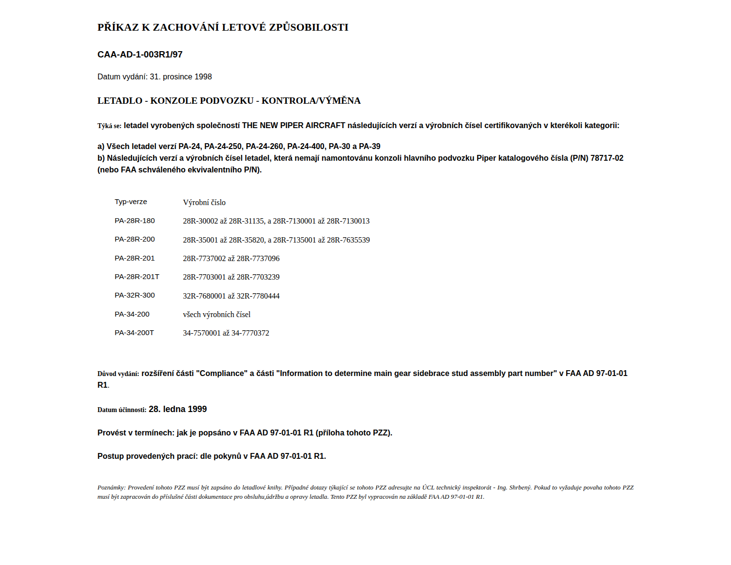PŘÍKAZ K ZACHOVÁNÍ LETOVÉ ZPŮSOBILOSTI
CAA-AD-1-003R1/97
Datum vydání: 31. prosince 1998
LETADLO - KONZOLE PODVOZKU - KONTROLA/VÝMĚNA
Týká se: letadel vyrobených společností THE NEW PIPER AIRCRAFT následujících verzí a výrobních čísel certifikovaných v kterékoli kategorii:
a) Všech letadel verzí PA-24, PA-24-250, PA-24-260, PA-24-400, PA-30 a PA-39
b) Následujících verzí a výrobních čísel letadel, která nemají namontovánu konzoli hlavního podvozku Piper katalogového čísla (P/N) 78717-02 (nebo FAA schváleného ekvivalentního P/N).
| Typ-verze | Výrobní číslo |
| PA-28R-180 | 28R-30002 až 28R-31135, a 28R-7130001 až 28R-7130013 |
| PA-28R-200 | 28R-35001 až 28R-35820, a 28R-7135001 až 28R-7635539 |
| PA-28R-201 | 28R-7737002 až 28R-7737096 |
| PA-28R-201T | 28R-7703001 až 28R-7703239 |
| PA-32R-300 | 32R-7680001 až 32R-7780444 |
| PA-34-200 | všech výrobních čísel |
| PA-34-200T | 34-7570001 až 34-7770372 |
Důvod vydání: rozšíření části "Compliance" a části "Information to determine main gear sidebrace stud assembly part number" v FAA AD 97-01-01 R1.
Datum účinnosti: 28. ledna 1999
Provést v termínech: jak je popsáno v FAA AD 97-01-01 R1 (příloha tohoto PZZ).
Postup provedených prací: dle pokynů v FAA AD 97-01-01 R1.
Poznámky: Provedení tohoto PZZ musí být zapsáno do letadlové knihy. Případné dotazy týkající se tohoto PZZ adresujte na ÚCL technický inspektorát - Ing. Shrbený. Pokud to vyžaduje povaha tohoto PZZ musí být zapracován do příslušné části dokumentace pro obsluhu,údržbu a opravy letadla. Tento PZZ byl vypracován na základě FAA AD 97-01-01 R1.